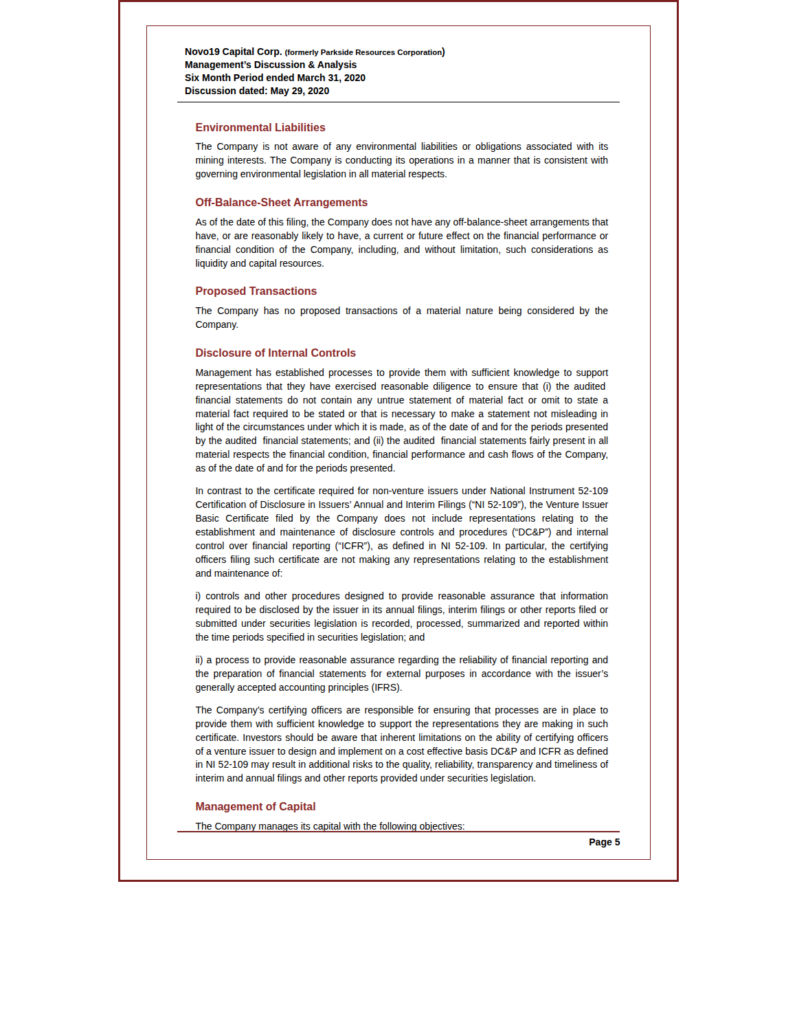Novo19 Capital Corp. (formerly Parkside Resources Corporation)
Management’s Discussion & Analysis
Six Month Period ended March 31, 2020
Discussion dated: May 29, 2020
Environmental Liabilities
The Company is not aware of any environmental liabilities or obligations associated with its mining interests. The Company is conducting its operations in a manner that is consistent with governing environmental legislation in all material respects.
Off-Balance-Sheet Arrangements
As of the date of this filing, the Company does not have any off-balance-sheet arrangements that have, or are reasonably likely to have, a current or future effect on the financial performance or financial condition of the Company, including, and without limitation, such considerations as liquidity and capital resources.
Proposed Transactions
The Company has no proposed transactions of a material nature being considered by the Company.
Disclosure of Internal Controls
Management has established processes to provide them with sufficient knowledge to support representations that they have exercised reasonable diligence to ensure that (i) the audited financial statements do not contain any untrue statement of material fact or omit to state a material fact required to be stated or that is necessary to make a statement not misleading in light of the circumstances under which it is made, as of the date of and for the periods presented by the audited financial statements; and (ii) the audited financial statements fairly present in all material respects the financial condition, financial performance and cash flows of the Company, as of the date of and for the periods presented.
In contrast to the certificate required for non-venture issuers under National Instrument 52-109 Certification of Disclosure in Issuers’ Annual and Interim Filings (“NI 52-109”), the Venture Issuer Basic Certificate filed by the Company does not include representations relating to the establishment and maintenance of disclosure controls and procedures (“DC&P”) and internal control over financial reporting (“ICFR”), as defined in NI 52-109. In particular, the certifying officers filing such certificate are not making any representations relating to the establishment and maintenance of:
i) controls and other procedures designed to provide reasonable assurance that information required to be disclosed by the issuer in its annual filings, interim filings or other reports filed or submitted under securities legislation is recorded, processed, summarized and reported within the time periods specified in securities legislation; and
ii) a process to provide reasonable assurance regarding the reliability of financial reporting and the preparation of financial statements for external purposes in accordance with the issuer’s generally accepted accounting principles (IFRS).
The Company’s certifying officers are responsible for ensuring that processes are in place to provide them with sufficient knowledge to support the representations they are making in such certificate. Investors should be aware that inherent limitations on the ability of certifying officers of a venture issuer to design and implement on a cost effective basis DC&P and ICFR as defined in NI 52-109 may result in additional risks to the quality, reliability, transparency and timeliness of interim and annual filings and other reports provided under securities legislation.
Management of Capital
The Company manages its capital with the following objectives:
Page 5